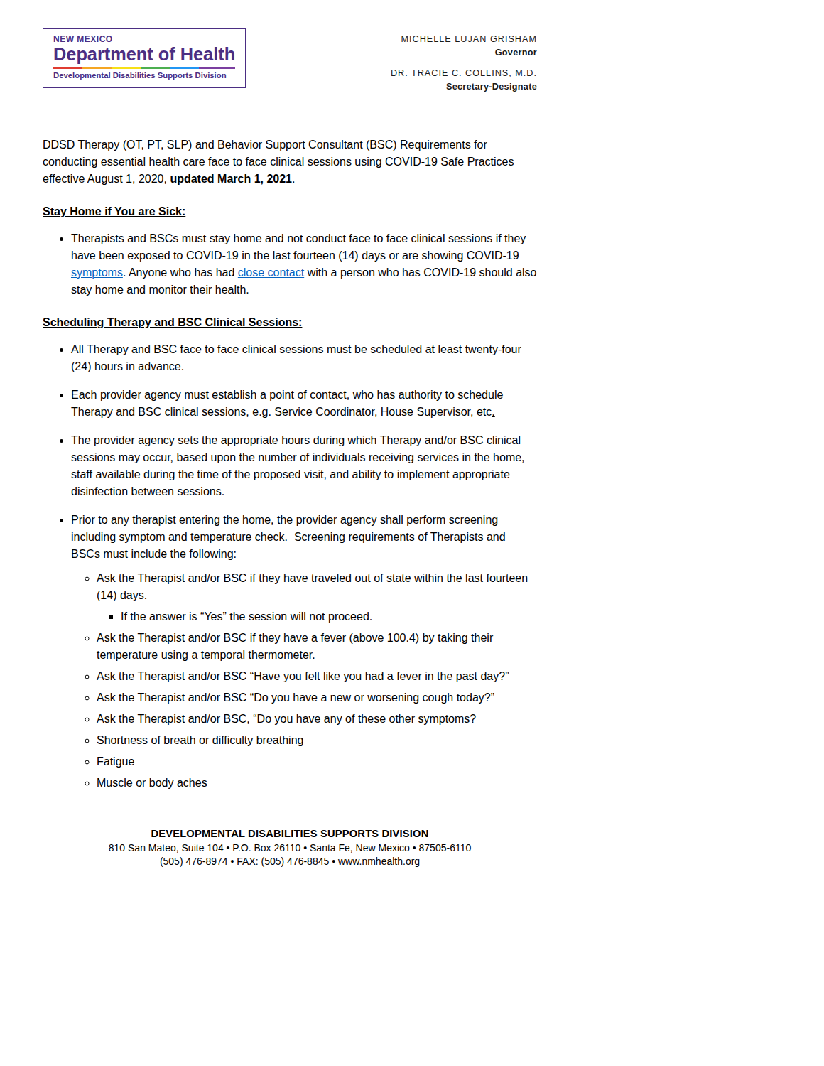New Mexico
Department of Health
Developmental Disabilities Supports Division
Michelle Lujan Grisham
Governor
Dr. Tracie C. Collins, M.D.
Secretary-Designate
DDSD Therapy (OT, PT, SLP) and Behavior Support Consultant (BSC) Requirements for conducting essential health care face to face clinical sessions using COVID-19 Safe Practices effective August 1, 2020, updated March 1, 2021.
Stay Home if You are Sick:
Therapists and BSCs must stay home and not conduct face to face clinical sessions if they have been exposed to COVID-19 in the last fourteen (14) days or are showing COVID-19 symptoms. Anyone who has had close contact with a person who has COVID-19 should also stay home and monitor their health.
Scheduling Therapy and BSC Clinical Sessions:
All Therapy and BSC face to face clinical sessions must be scheduled at least twenty-four (24) hours in advance.
Each provider agency must establish a point of contact, who has authority to schedule Therapy and BSC clinical sessions, e.g. Service Coordinator, House Supervisor, etc.
The provider agency sets the appropriate hours during which Therapy and/or BSC clinical sessions may occur, based upon the number of individuals receiving services in the home, staff available during the time of the proposed visit, and ability to implement appropriate disinfection between sessions.
Prior to any therapist entering the home, the provider agency shall perform screening including symptom and temperature check. Screening requirements of Therapists and BSCs must include the following:
Ask the Therapist and/or BSC if they have traveled out of state within the last fourteen (14) days.
If the answer is “Yes” the session will not proceed.
Ask the Therapist and/or BSC if they have a fever (above 100.4) by taking their temperature using a temporal thermometer.
Ask the Therapist and/or BSC “Have you felt like you had a fever in the past day?”
Ask the Therapist and/or BSC “Do you have a new or worsening cough today?”
Ask the Therapist and/or BSC, “Do you have any of these other symptoms?
Shortness of breath or difficulty breathing
Fatigue
Muscle or body aches
DEVELOPMENTAL DISABILITIES SUPPORTS DIVISION
810 San Mateo, Suite 104 • P.O. Box 26110 • Santa Fe, New Mexico • 87505-6110
(505) 476-8974 • FAX: (505) 476-8845 • www.nmhealth.org